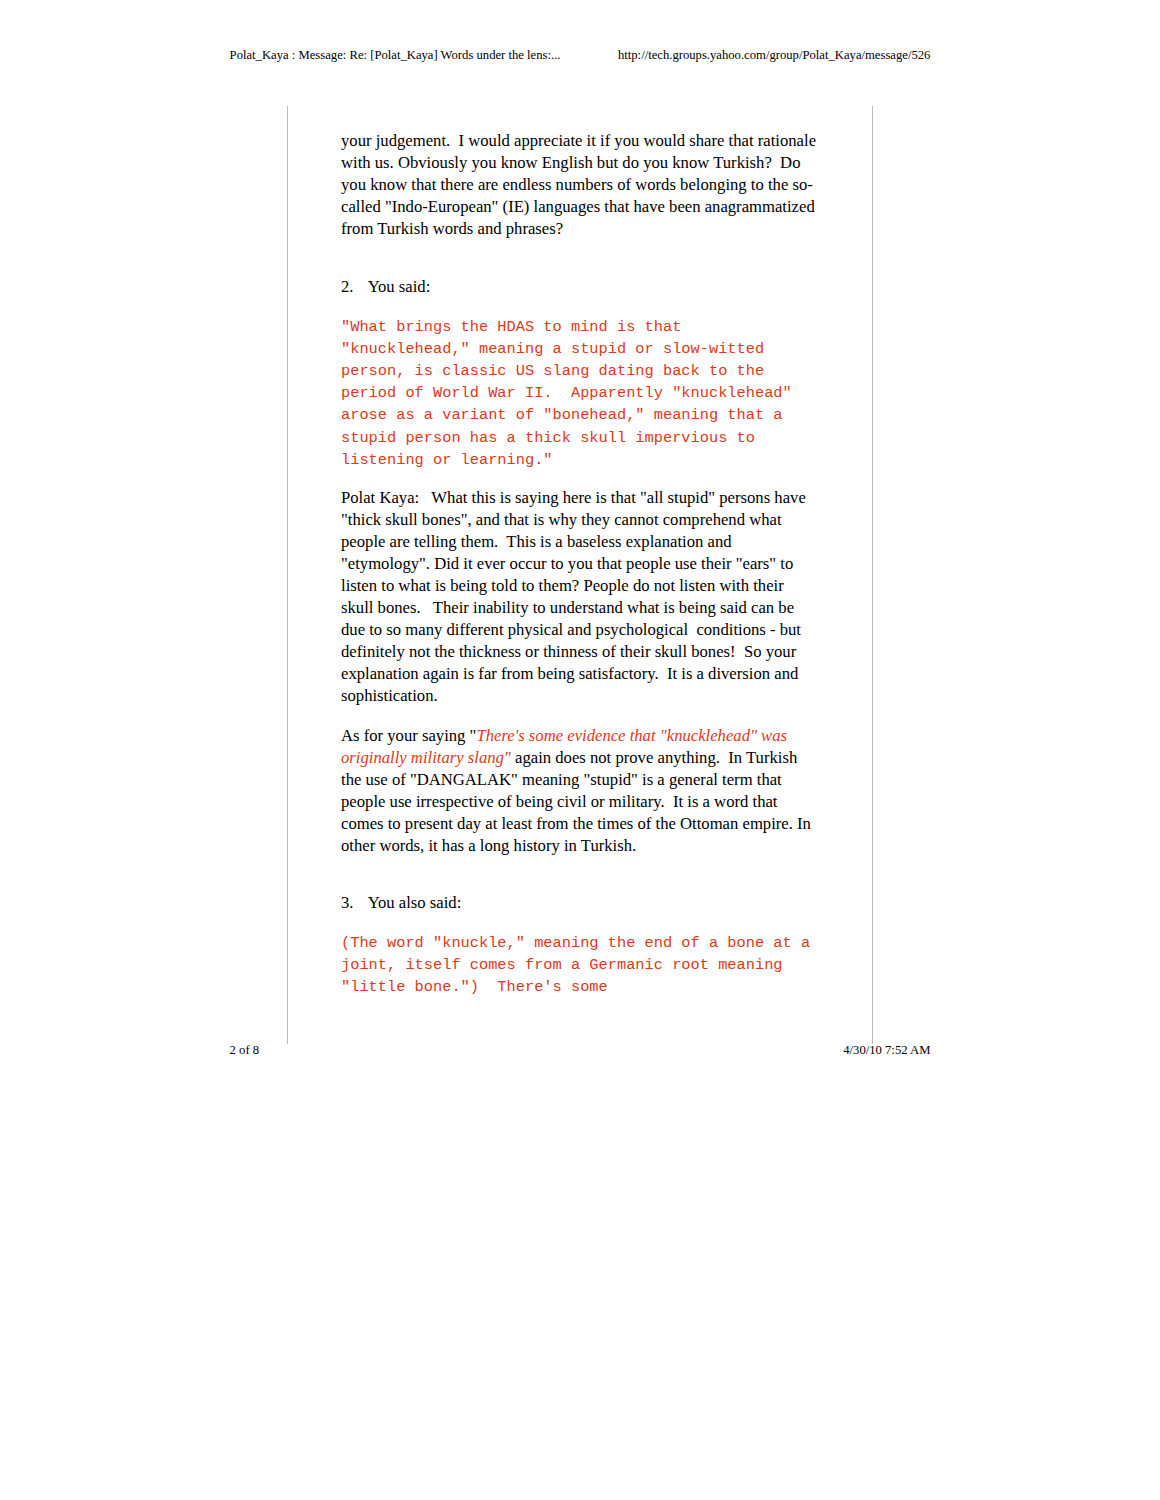Polat_Kaya : Message: Re: [Polat_Kaya] Words under the lens:...
http://tech.groups.yahoo.com/group/Polat_Kaya/message/526
your judgement. I would appreciate it if you would share that rationale with us. Obviously you know English but do you know Turkish? Do you know that there are endless numbers of words belonging to the so-called "Indo-European" (IE) languages that have been anagrammatized from Turkish words and phrases?
2. You said:
"What brings the HDAS to mind is that "knucklehead," meaning a stupid or slow-witted person, is classic US slang dating back to the period of World War II. Apparently "knucklehead" arose as a variant of "bonehead," meaning that a stupid person has a thick skull impervious to listening or learning."
Polat Kaya: What this is saying here is that "all stupid" persons have "thick skull bones", and that is why they cannot comprehend what people are telling them. This is a baseless explanation and "etymology". Did it ever occur to you that people use their "ears" to listen to what is being told to them? People do not listen with their skull bones. Their inability to understand what is being said can be due to so many different physical and psychological conditions - but definitely not the thickness or thinness of their skull bones! So your explanation again is far from being satisfactory. It is a diversion and sophistication.
As for your saying "There's some evidence that "knucklehead" was originally military slang" again does not prove anything. In Turkish the use of "DANGALAK" meaning "stupid" is a general term that people use irrespective of being civil or military. It is a word that comes to present day at least from the times of the Ottoman empire. In other words, it has a long history in Turkish.
3. You also said:
(The word "knuckle," meaning the end of a bone at a joint, itself comes from a Germanic root meaning "little bone.") There's some
2 of 8
4/30/10 7:52 AM